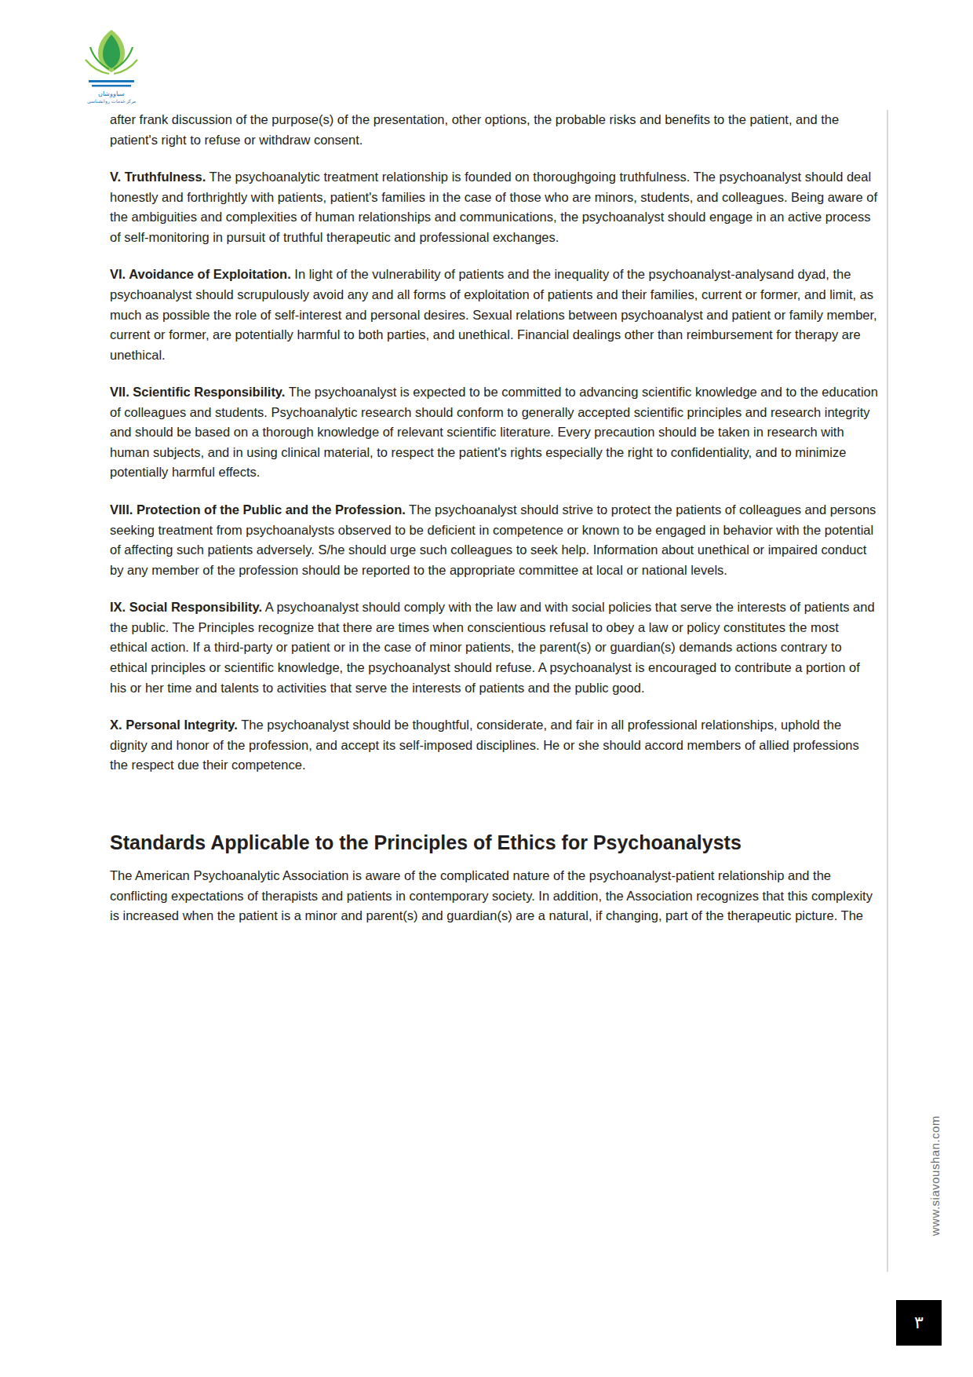سیاووشان مرکز خدمات روانشناسی
after frank discussion of the purpose(s) of the presentation, other options, the probable risks and benefits to the patient, and the patient's right to refuse or withdraw consent.
V. Truthfulness. The psychoanalytic treatment relationship is founded on thoroughgoing truthfulness. The psychoanalyst should deal honestly and forthrightly with patients, patient's families in the case of those who are minors, students, and colleagues. Being aware of the ambiguities and complexities of human relationships and communications, the psychoanalyst should engage in an active process of self-monitoring in pursuit of truthful therapeutic and professional exchanges.
VI. Avoidance of Exploitation. In light of the vulnerability of patients and the inequality of the psychoanalyst-analysand dyad, the psychoanalyst should scrupulously avoid any and all forms of exploitation of patients and their families, current or former, and limit, as much as possible the role of self-interest and personal desires. Sexual relations between psychoanalyst and patient or family member, current or former, are potentially harmful to both parties, and unethical. Financial dealings other than reimbursement for therapy are unethical.
VII. Scientific Responsibility. The psychoanalyst is expected to be committed to advancing scientific knowledge and to the education of colleagues and students. Psychoanalytic research should conform to generally accepted scientific principles and research integrity and should be based on a thorough knowledge of relevant scientific literature. Every precaution should be taken in research with human subjects, and in using clinical material, to respect the patient's rights especially the right to confidentiality, and to minimize potentially harmful effects.
VIII. Protection of the Public and the Profession. The psychoanalyst should strive to protect the patients of colleagues and persons seeking treatment from psychoanalysts observed to be deficient in competence or known to be engaged in behavior with the potential of affecting such patients adversely. S/he should urge such colleagues to seek help. Information about unethical or impaired conduct by any member of the profession should be reported to the appropriate committee at local or national levels.
IX. Social Responsibility. A psychoanalyst should comply with the law and with social policies that serve the interests of patients and the public. The Principles recognize that there are times when conscientious refusal to obey a law or policy constitutes the most ethical action. If a third-party or patient or in the case of minor patients, the parent(s) or guardian(s) demands actions contrary to ethical principles or scientific knowledge, the psychoanalyst should refuse. A psychoanalyst is encouraged to contribute a portion of his or her time and talents to activities that serve the interests of patients and the public good.
X. Personal Integrity. The psychoanalyst should be thoughtful, considerate, and fair in all professional relationships, uphold the dignity and honor of the profession, and accept its self-imposed disciplines. He or she should accord members of allied professions the respect due their competence.
Standards Applicable to the Principles of Ethics for Psychoanalysts
The American Psychoanalytic Association is aware of the complicated nature of the psychoanalyst-patient relationship and the conflicting expectations of therapists and patients in contemporary society. In addition, the Association recognizes that this complexity is increased when the patient is a minor and parent(s) and guardian(s) are a natural, if changing, part of the therapeutic picture. The
www.siavoushan.com
۳